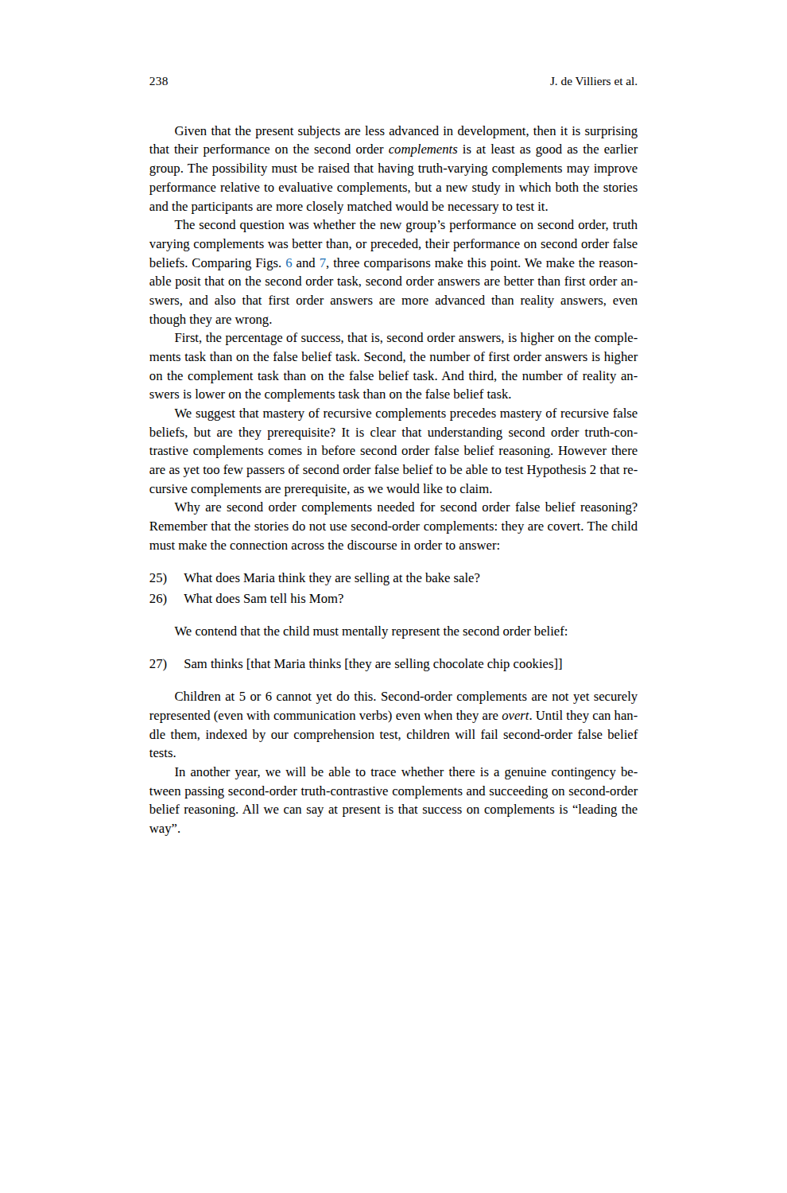238 J. de Villiers et al.
Given that the present subjects are less advanced in development, then it is surprising that their performance on the second order complements is at least as good as the earlier group. The possibility must be raised that having truth-varying complements may improve performance relative to evaluative complements, but a new study in which both the stories and the participants are more closely matched would be necessary to test it.
The second question was whether the new group’s performance on second order, truth varying complements was better than, or preceded, their performance on second order false beliefs. Comparing Figs. 6 and 7, three comparisons make this point. We make the reasonable posit that on the second order task, second order answers are better than first order answers, and also that first order answers are more advanced than reality answers, even though they are wrong.
First, the percentage of success, that is, second order answers, is higher on the complements task than on the false belief task. Second, the number of first order answers is higher on the complement task than on the false belief task. And third, the number of reality answers is lower on the complements task than on the false belief task.
We suggest that mastery of recursive complements precedes mastery of recursive false beliefs, but are they prerequisite? It is clear that understanding second order truth-contrastive complements comes in before second order false belief reasoning. However there are as yet too few passers of second order false belief to be able to test Hypothesis 2 that recursive complements are prerequisite, as we would like to claim.
Why are second order complements needed for second order false belief reasoning? Remember that the stories do not use second-order complements: they are covert. The child must make the connection across the discourse in order to answer:
25) What does Maria think they are selling at the bake sale?
26) What does Sam tell his Mom?
We contend that the child must mentally represent the second order belief:
27) Sam thinks [that Maria thinks [they are selling chocolate chip cookies]]
Children at 5 or 6 cannot yet do this. Second-order complements are not yet securely represented (even with communication verbs) even when they are overt. Until they can handle them, indexed by our comprehension test, children will fail second-order false belief tests.
In another year, we will be able to trace whether there is a genuine contingency between passing second-order truth-contrastive complements and succeeding on second-order belief reasoning. All we can say at present is that success on complements is “leading the way”.